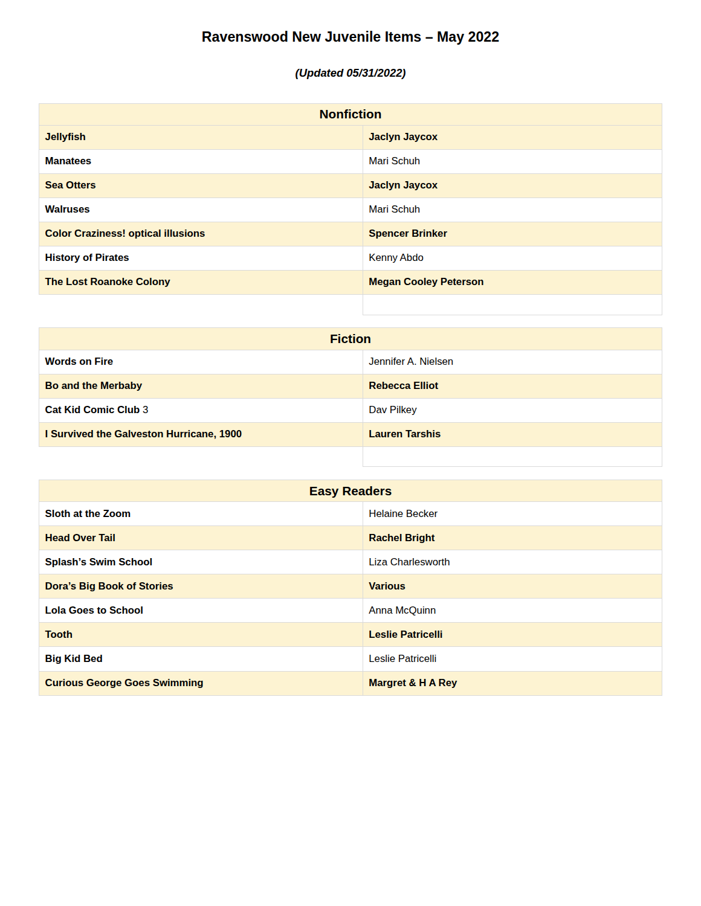Ravenswood New Juvenile Items – May 2022
(Updated 05/31/2022)
Nonfiction
| Jellyfish | Jaclyn Jaycox |
| Manatees | Mari Schuh |
| Sea Otters | Jaclyn Jaycox |
| Walruses | Mari Schuh |
| Color Craziness! optical illusions | Spencer Brinker |
| History of Pirates | Kenny Abdo |
| The Lost Roanoke Colony | Megan Cooley Peterson |
Fiction
| Words on Fire | Jennifer A. Nielsen |
| Bo and the Merbaby | Rebecca Elliot |
| Cat Kid Comic Club 3 | Dav Pilkey |
| I Survived the Galveston Hurricane, 1900 | Lauren Tarshis |
Easy Readers
| Sloth at the Zoom | Helaine Becker |
| Head Over Tail | Rachel Bright |
| Splash’s Swim School | Liza Charlesworth |
| Dora’s Big Book of Stories | Various |
| Lola Goes to School | Anna McQuinn |
| Tooth | Leslie Patricelli |
| Big Kid Bed | Leslie Patricelli |
| Curious George Goes Swimming | Margret & H A Rey |